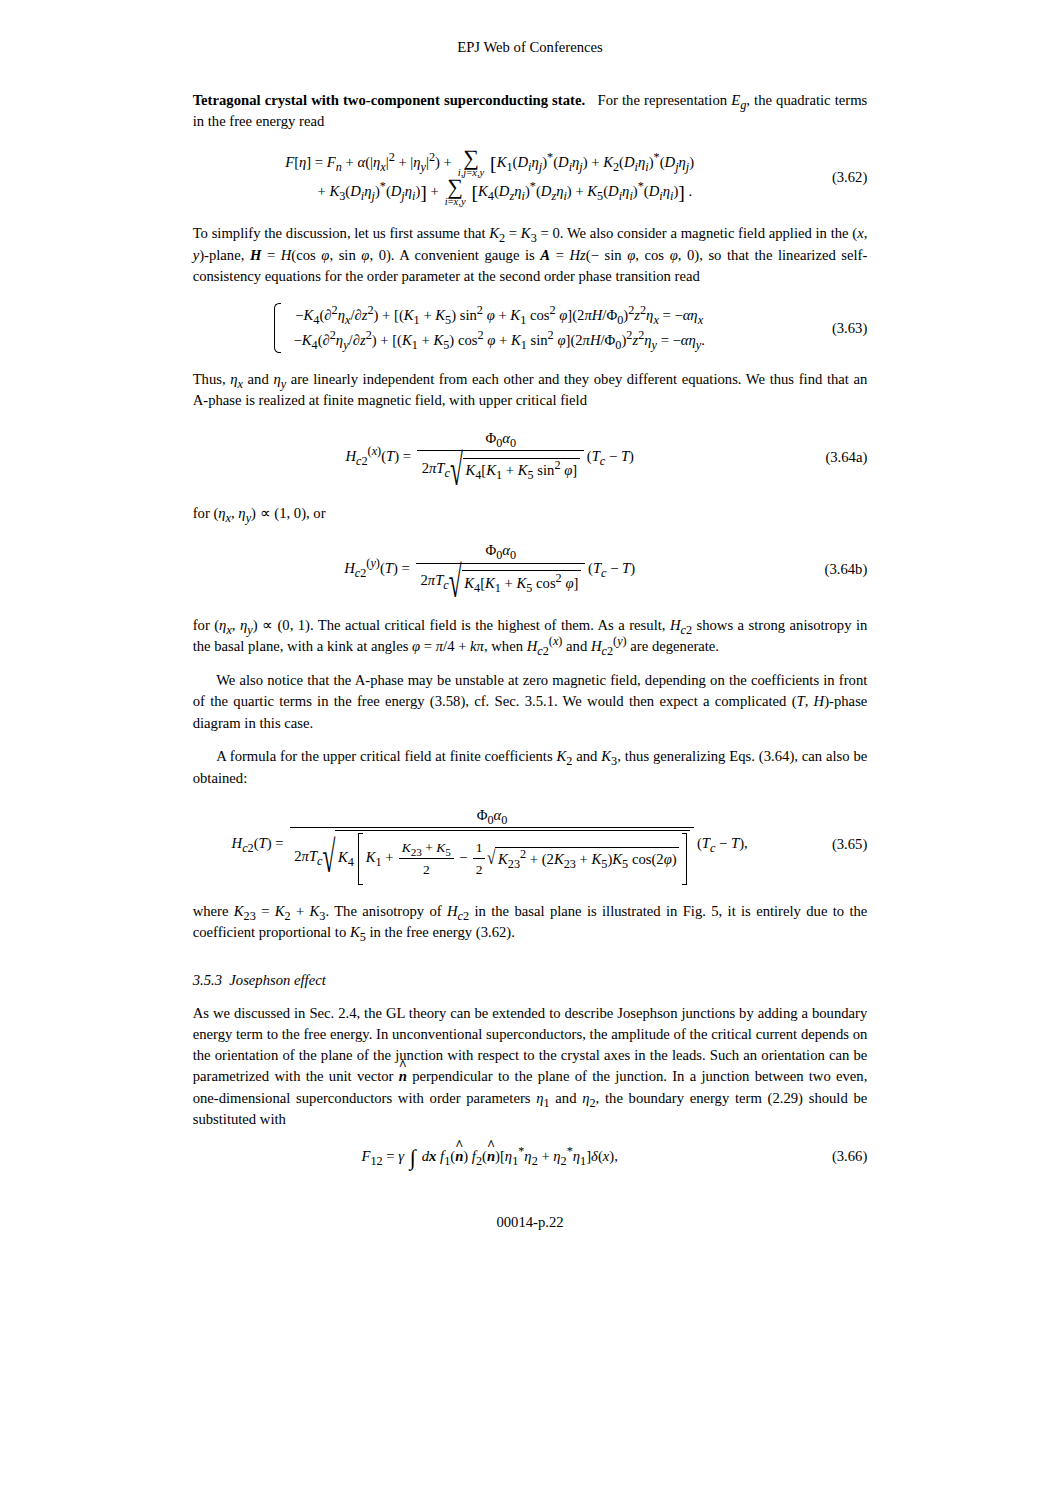EPJ Web of Conferences
Tetragonal crystal with two-component superconducting state. For the representation Eg, the quadratic terms in the free energy read
F[η] = Fn + α(|ηx|2 + |ηy|2) + ∑i,j=x,y [K1(Diηj)*(Diηj) + K2(Diηi)*(Djηj) + K3(Diηj)*(Djηi)] + ∑i=x,y [K4(Dzηi)*(Dzηi) + K5(Diηi)*(Diηi)] .
(3.62)
To simplify the discussion, let us first assume that K2 = K3 = 0. We also consider a magnetic field applied in the (x, y)-plane, H = H(cos φ, sin φ, 0). A convenient gauge is A = Hz(− sin φ, cos φ, 0), so that the linearized self-consistency equations for the order parameter at the second order phase transition read
−K4(∂2ηx/∂z2) + [(K1 + K5) sin2 φ + K1 cos2 φ](2πH/Φ0)2z2ηx = −αηx −K4(∂2ηy/∂z2) + [(K1 + K5) cos2 φ + K1 sin2 φ](2πH/Φ0)2z2ηy = −αηy.
(3.63)
Thus, ηx and ηy are linearly independent from each other and they obey different equations. We thus find that an A-phase is realized at finite magnetic field, with upper critical field
Hc2(x)(T) = Φ0α02πTc√K4[K1 + K5 sin2 φ](Tc − T)
(3.64a)
for (ηx, ηy) ∝ (1, 0), or
Hc2(y)(T) = Φ0α02πTc√K4[K1 + K5 cos2 φ](Tc − T)
(3.64b)
for (ηx, ηy) ∝ (0, 1). The actual critical field is the highest of them. As a result, Hc2 shows a strong anisotropy in the basal plane, with a kink at angles φ = π/4 + kπ, when Hc2(x) and Hc2(y) are degenerate.
We also notice that the A-phase may be unstable at zero magnetic field, depending on the coefficients in front of the quartic terms in the free energy (3.58), cf. Sec. 3.5.1. We would then expect a complicated (T, H)-phase diagram in this case.
A formula for the upper critical field at finite coefficients K2 and K3, thus generalizing Eqs. (3.64), can also be obtained:
Hc2(T) = Φ0α02πTc√K4 K1 + K23 + K52 − 12√K232 + (2K23 + K5)K5 cos(2φ)(Tc − T),
(3.65)
where K23 = K2 + K3. The anisotropy of Hc2 in the basal plane is illustrated in Fig. 5, it is entirely due to the coefficient proportional to K5 in the free energy (3.62).
3.5.3 Josephson effect
As we discussed in Sec. 2.4, the GL theory can be extended to describe Josephson junctions by adding a boundary energy term to the free energy. In unconventional superconductors, the amplitude of the critical current depends on the orientation of the plane of the junction with respect to the crystal axes in the leads. Such an orientation can be parametrized with the unit vector n perpendicular to the plane of the junction. In a junction between two even, one-dimensional superconductors with order parameters η1 and η2, the boundary energy term (2.29) should be substituted with
F12 = γ ∫ dx f1(n) f2(n)[η1*η2 + η2*η1]δ(x),
(3.66)
00014-p.22